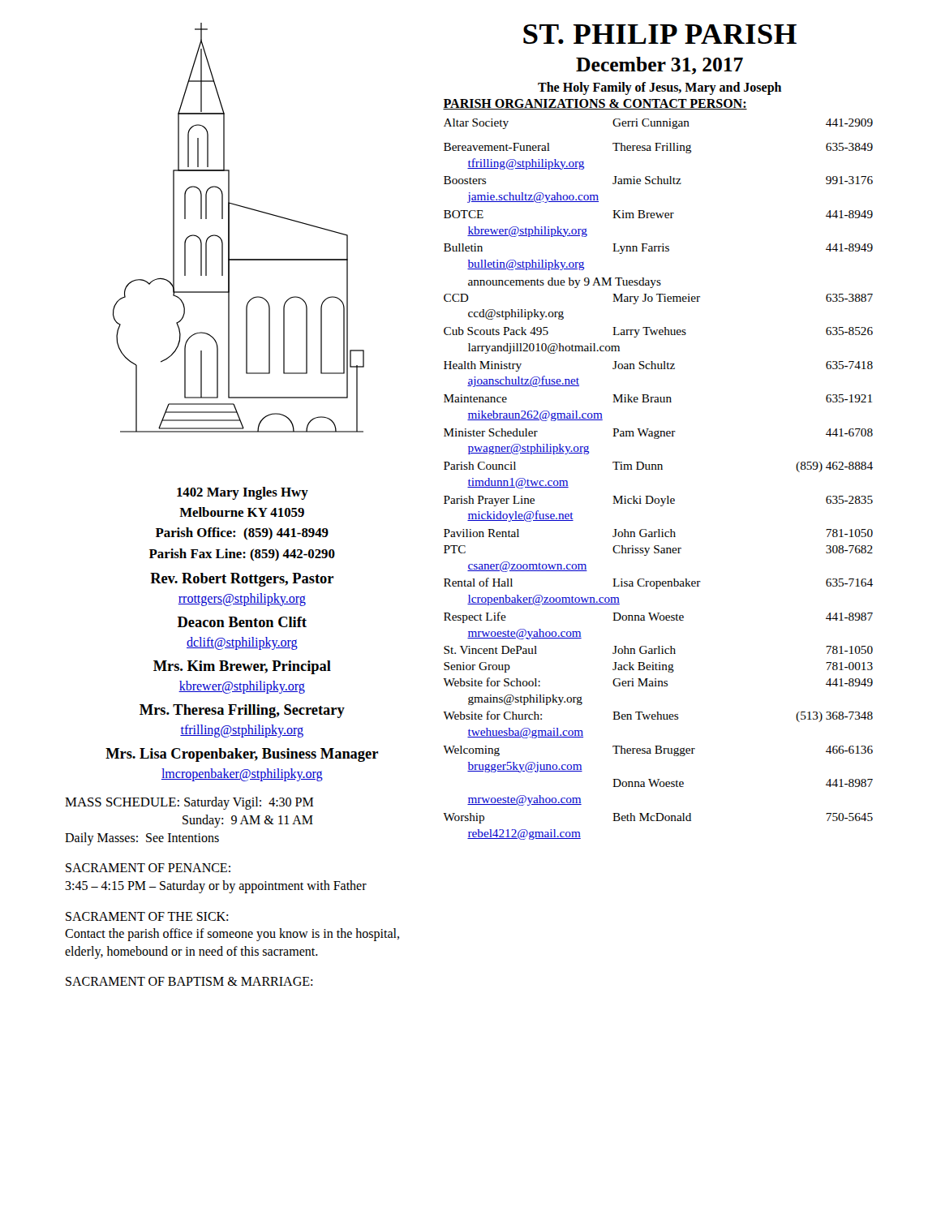1402 Mary Ingles Hwy
Melbourne KY 41059
Parish Office: (859) 441-8949
Parish Fax Line: (859) 442-0290
Rev. Robert Rottgers, Pastor rrottgers@stphilipky.org Deacon Benton Clift dclift@stphilipky.org Mrs. Kim Brewer, Principal kbrewer@stphilipky.org Mrs. Theresa Frilling, Secretary tfrilling@stphilipky.org Mrs. Lisa Cropenbaker, Business Manager lmcropenbaker@stphilipky.org
Mass Schedule: Saturday Vigil: 4:30 PM
Sunday: 9 AM & 11 AM
Daily Masses: See Intentions
Sacrament of Penance:
3:45 – 4:15 PM – Saturday or by appointment with Father
Sacrament of the Sick:
Contact the parish office if someone you know is in the hospital, elderly, homebound or in need of this sacrament.
Sacrament of Baptism & Marriage:
ST. PHILIP PARISH
December 31, 2017
The Holy Family of Jesus, Mary and Joseph
PARISH ORGANIZATIONS & CONTACT PERSON:
| Altar Society | Gerri Cunnigan | 441-2909 |
| Bereavement-Funeral | Theresa Frilling | 635-3849 |
| tfrilling@stphilipky.org |
| Boosters | Jamie Schultz | 991-3176 |
| jamie.schultz@yahoo.com |
| BOTCE | Kim Brewer | 441-8949 |
| kbrewer@stphilipky.org |
| Bulletin | Lynn Farris | 441-8949 |
| bulletin@stphilipky.org |
| announcements due by 9 AM Tuesdays |
| CCD | Mary Jo Tiemeier | 635-3887 |
| ccd@stphilipky.org |
| Cub Scouts Pack 495 | Larry Twehues | 635-8526 |
| larryandjill2010@hotmail.com |
| Health Ministry | Joan Schultz | 635-7418 |
| ajoanschultz@fuse.net |
| Maintenance | Mike Braun | 635-1921 |
| mikebraun262@gmail.com |
| Minister Scheduler | Pam Wagner | 441-6708 |
| pwagner@stphilipky.org |
| Parish Council | Tim Dunn | (859) 462-8884 |
| timdunn1@twc.com |
| Parish Prayer Line | Micki Doyle | 635-2835 |
| mickidoyle@fuse.net |
| Pavilion Rental | John Garlich | 781-1050 |
| PTC | Chrissy Saner | 308-7682 |
| csaner@zoomtown.com |
| Rental of Hall | Lisa Cropenbaker | 635-7164 |
| lcropenbaker@zoomtown.com |
| Respect Life | Donna Woeste | 441-8987 |
| mrwoeste@yahoo.com |
| St. Vincent DePaul | John Garlich | 781-1050 |
| Senior Group | Jack Beiting | 781-0013 |
| Website for School: | Geri Mains | 441-8949 |
| gmains@stphilipky.org |
| Website for Church: | Ben Twehues | (513) 368-7348 |
| twehuesba@gmail.com |
| Welcoming | Theresa Brugger | 466-6136 |
| brugger5ky@juno.com |
| | Donna Woeste | 441-8987 |
| mrwoeste@yahoo.com |
| Worship | Beth McDonald | 750-5645 |
| rebel4212@gmail.com |